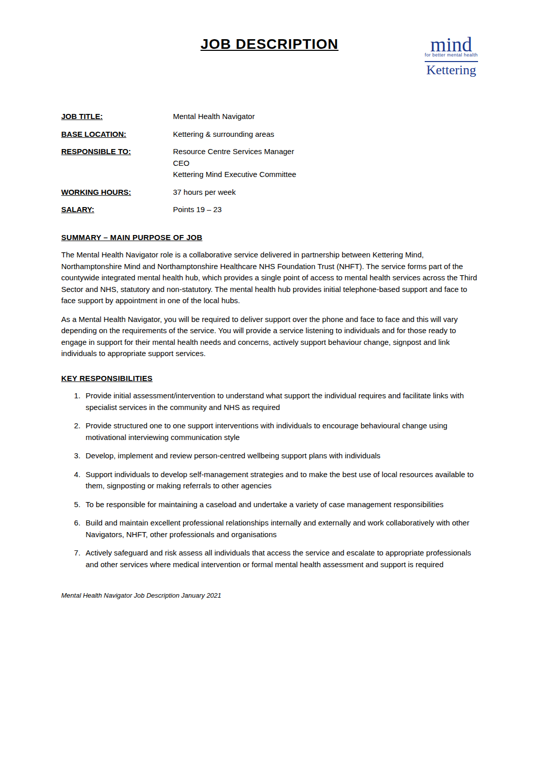mind for better mental health Kettering
JOB DESCRIPTION
| JOB TITLE: | Mental Health Navigator |
| BASE LOCATION: | Kettering & surrounding areas |
| RESPONSIBLE TO: | Resource Centre Services Manager CEO Kettering Mind Executive Committee |
| WORKING HOURS: | 37 hours per week |
| SALARY: | Points 19 – 23 |
SUMMARY – MAIN PURPOSE OF JOB
The Mental Health Navigator role is a collaborative service delivered in partnership between Kettering Mind, Northamptonshire Mind and Northamptonshire Healthcare NHS Foundation Trust (NHFT). The service forms part of the countywide integrated mental health hub, which provides a single point of access to mental health services across the Third Sector and NHS, statutory and non-statutory. The mental health hub provides initial telephone-based support and face to face support by appointment in one of the local hubs.
As a Mental Health Navigator, you will be required to deliver support over the phone and face to face and this will vary depending on the requirements of the service. You will provide a service listening to individuals and for those ready to engage in support for their mental health needs and concerns, actively support behaviour change, signpost and link individuals to appropriate support services.
KEY RESPONSIBILITIES
Provide initial assessment/intervention to understand what support the individual requires and facilitate links with specialist services in the community and NHS as required
Provide structured one to one support interventions with individuals to encourage behavioural change using motivational interviewing communication style
Develop, implement and review person-centred wellbeing support plans with individuals
Support individuals to develop self-management strategies and to make the best use of local resources available to them, signposting or making referrals to other agencies
To be responsible for maintaining a caseload and undertake a variety of case management responsibilities
Build and maintain excellent professional relationships internally and externally and work collaboratively with other Navigators, NHFT, other professionals and organisations
Actively safeguard and risk assess all individuals that access the service and escalate to appropriate professionals and other services where medical intervention or formal mental health assessment and support is required
Mental Health Navigator Job Description January 2021